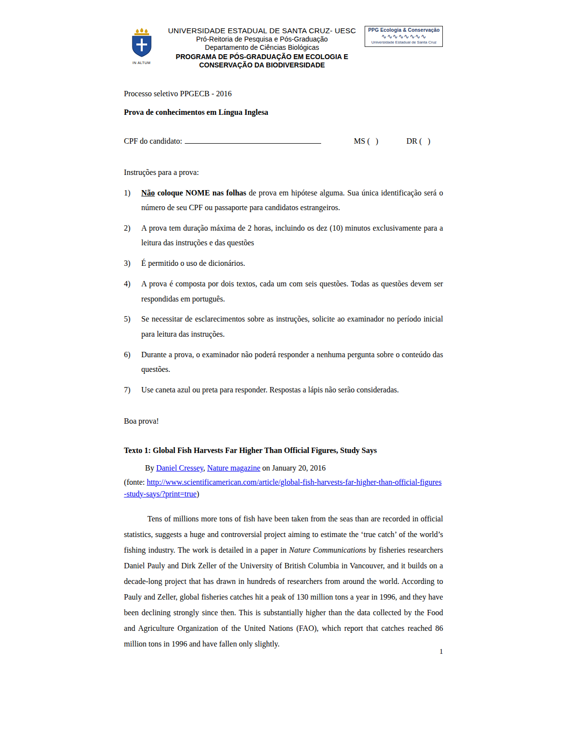IN ALTUM
UNIVERSIDADE ESTADUAL DE SANTA CRUZ- UESC
Pró-Reitoria de Pesquisa e Pós-Graduação
Departamento de Ciências Biológicas
PROGRAMA DE PÓS-GRADUAÇÃO EM ECOLOGIA E CONSERVAÇÃO DA BIODIVERSIDADE
PPG Ecologia & Conservação
∿∿∿∿∿∿∿∿
Universidade Estadual de Santa Cruz
Processo seletivo PPGECB - 2016
Prova de conhecimentos em Língua Inglesa
CPF do candidato: MS ( ) DR ( )
Instruções para a prova:
Não coloque NOME nas folhas de prova em hipótese alguma. Sua única identificação será o número de seu CPF ou passaporte para candidatos estrangeiros.
A prova tem duração máxima de 2 horas, incluindo os dez (10) minutos exclusivamente para a leitura das instruções e das questões
É permitido o uso de dicionários.
A prova é composta por dois textos, cada um com seis questões. Todas as questões devem ser respondidas em português.
Se necessitar de esclarecimentos sobre as instruções, solicite ao examinador no período inicial para leitura das instruções.
Durante a prova, o examinador não poderá responder a nenhuma pergunta sobre o conteúdo das questões.
Use caneta azul ou preta para responder. Respostas a lápis não serão consideradas.
Boa prova!
Texto 1: Global Fish Harvests Far Higher Than Official Figures, Study Says
By Daniel Cressey, Nature magazine on January 20, 2016
(fonte: http://www.scientificamerican.com/article/global-fish-harvests-far-higher-than-official-figures-study-says/?print=true)
Tens of millions more tons of fish have been taken from the seas than are recorded in official statistics, suggests a huge and controversial project aiming to estimate the ‘true catch’ of the world’s fishing industry. The work is detailed in a paper in Nature Communications by fisheries researchers Daniel Pauly and Dirk Zeller of the University of British Columbia in Vancouver, and it builds on a decade-long project that has drawn in hundreds of researchers from around the world. According to Pauly and Zeller, global fisheries catches hit a peak of 130 million tons a year in 1996, and they have been declining strongly since then. This is substantially higher than the data collected by the Food and Agriculture Organization of the United Nations (FAO), which report that catches reached 86 million tons in 1996 and have fallen only slightly.
1